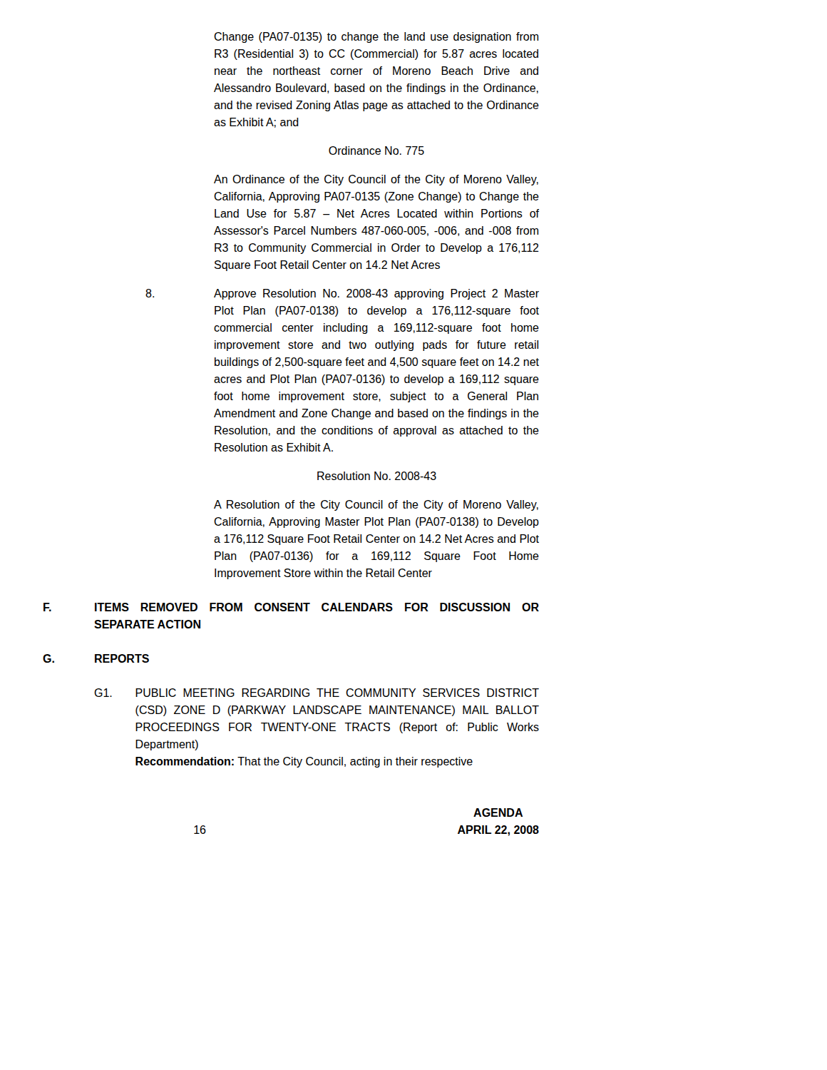Change (PA07-0135) to change the land use designation from R3 (Residential 3) to CC (Commercial) for 5.87 acres located near the northeast corner of Moreno Beach Drive and Alessandro Boulevard, based on the findings in the Ordinance, and the revised Zoning Atlas page as attached to the Ordinance as Exhibit A; and
Ordinance No. 775
An Ordinance of the City Council of the City of Moreno Valley, California, Approving PA07-0135 (Zone Change) to Change the Land Use for 5.87 – Net Acres Located within Portions of Assessor's Parcel Numbers 487-060-005, -006, and -008 from R3 to Community Commercial in Order to Develop a 176,112 Square Foot Retail Center on 14.2 Net Acres
8.
Approve Resolution No. 2008-43 approving Project 2 Master Plot Plan (PA07-0138) to develop a 176,112-square foot commercial center including a 169,112-square foot home improvement store and two outlying pads for future retail buildings of 2,500-square feet and 4,500 square feet on 14.2 net acres and Plot Plan (PA07-0136) to develop a 169,112 square foot home improvement store, subject to a General Plan Amendment and Zone Change and based on the findings in the Resolution, and the conditions of approval as attached to the Resolution as Exhibit A.
Resolution No. 2008-43
A Resolution of the City Council of the City of Moreno Valley, California, Approving Master Plot Plan (PA07-0138) to Develop a 176,112 Square Foot Retail Center on 14.2 Net Acres and Plot Plan (PA07-0136) for a 169,112 Square Foot Home Improvement Store within the Retail Center
F.
ITEMS REMOVED FROM CONSENT CALENDARS FOR DISCUSSION OR SEPARATE ACTION
G.
REPORTS
G1.
PUBLIC MEETING REGARDING THE COMMUNITY SERVICES DISTRICT (CSD) ZONE D (PARKWAY LANDSCAPE MAINTENANCE) MAIL BALLOT PROCEEDINGS FOR TWENTY-ONE TRACTS (Report of: Public Works Department)
Recommendation: That the City Council, acting in their respective
16
AGENDA
APRIL 22, 2008